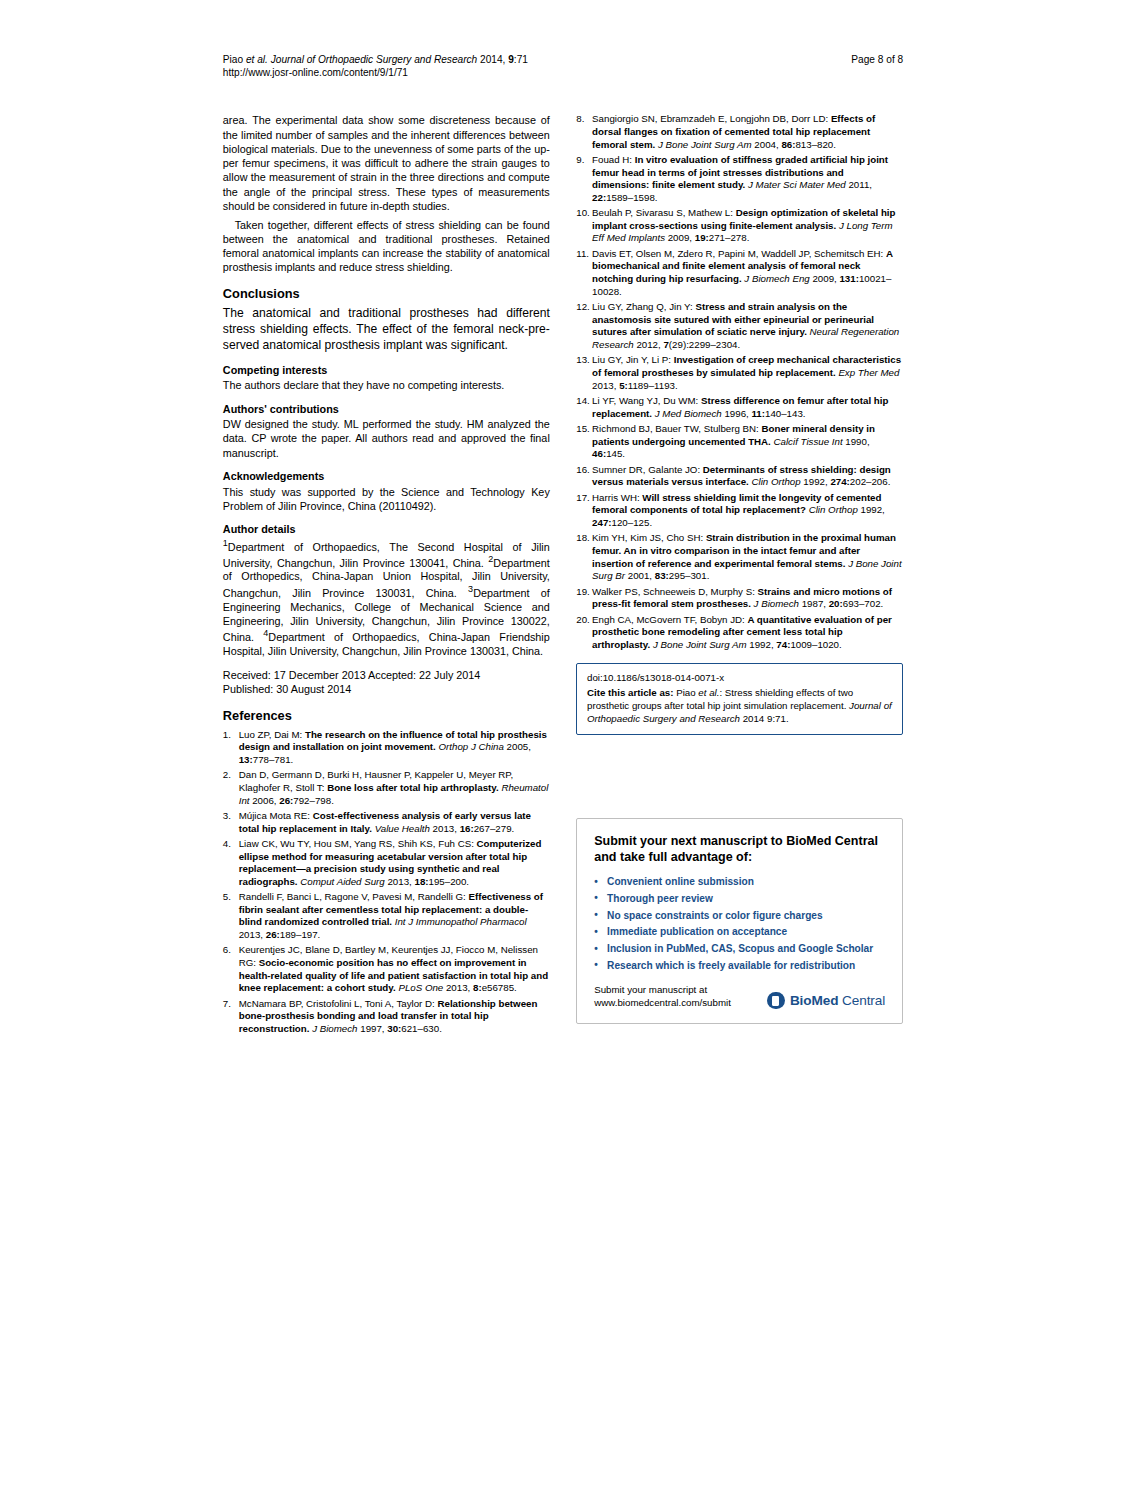Piao et al. Journal of Orthopaedic Surgery and Research 2014, 9:71
http://www.josr-online.com/content/9/1/71
Page 8 of 8
area. The experimental data show some discreteness because of the limited number of samples and the inherent differences between biological materials. Due to the unevenness of some parts of the upper femur specimens, it was difficult to adhere the strain gauges to allow the measurement of strain in the three directions and compute the angle of the principal stress. These types of measurements should be considered in future in-depth studies.
Taken together, different effects of stress shielding can be found between the anatomical and traditional prostheses. Retained femoral anatomical implants can increase the stability of anatomical prosthesis implants and reduce stress shielding.
Conclusions
The anatomical and traditional prostheses had different stress shielding effects. The effect of the femoral neck-preserved anatomical prosthesis implant was significant.
Competing interests
The authors declare that they have no competing interests.
Authors' contributions
DW designed the study. ML performed the study. HM analyzed the data. CP wrote the paper. All authors read and approved the final manuscript.
Acknowledgements
This study was supported by the Science and Technology Key Problem of Jilin Province, China (20110492).
Author details
1Department of Orthopaedics, The Second Hospital of Jilin University, Changchun, Jilin Province 130041, China. 2Department of Orthopedics, China-Japan Union Hospital, Jilin University, Changchun, Jilin Province 130031, China. 3Department of Engineering Mechanics, College of Mechanical Science and Engineering, Jilin University, Changchun, Jilin Province 130022, China. 4Department of Orthopaedics, China-Japan Friendship Hospital, Jilin University, Changchun, Jilin Province 130031, China.
Received: 17 December 2013 Accepted: 22 July 2014
Published: 30 August 2014
References
Luo ZP, Dai M: The research on the influence of total hip prosthesis design and installation on joint movement. Orthop J China 2005, 13: 778–781.
Dan D, Germann D, Burki H, Hausner P, Kappeler U, Meyer RP, Klaghofer R, Stoll T: Bone loss after total hip arthroplasty. Rheumatol Int 2006, 26: 792–798.
Mújica Mota RE: Cost-effectiveness analysis of early versus late total hip replacement in Italy. Value Health 2013, 16: 267–279.
Liaw CK, Wu TY, Hou SM, Yang RS, Shih KS, Fuh CS: Computerized ellipse method for measuring acetabular version after total hip replacement—a precision study using synthetic and real radiographs. Comput Aided Surg 2013, 18: 195–200.
Randelli F, Banci L, Ragone V, Pavesi M, Randelli G: Effectiveness of fibrin sealant after cementless total hip replacement: a double-blind randomized controlled trial. Int J Immunopathol Pharmacol 2013, 26: 189–197.
Keurentjes JC, Blane D, Bartley M, Keurentjes JJ, Fiocco M, Nelissen RG: Socio-economic position has no effect on improvement in health-related quality of life and patient satisfaction in total hip and knee replacement: a cohort study. PLoS One 2013, 8: e56785.
McNamara BP, Cristofolini L, Toni A, Taylor D: Relationship between bone-prosthesis bonding and load transfer in total hip reconstruction. J Biomech 1997, 30: 621–630.
Sangiorgio SN, Ebramzadeh E, Longjohn DB, Dorr LD: Effects of dorsal flanges on fixation of cemented total hip replacement femoral stem. J Bone Joint Surg Am 2004, 86: 813–820.
Fouad H: In vitro evaluation of stiffness graded artificial hip joint femur head in terms of joint stresses distributions and dimensions: finite element study. J Mater Sci Mater Med 2011, 22: 1589–1598.
Beulah P, Sivarasu S, Mathew L: Design optimization of skeletal hip implant cross-sections using finite-element analysis. J Long Term Eff Med Implants 2009, 19: 271–278.
Davis ET, Olsen M, Zdero R, Papini M, Waddell JP, Schemitsch EH: A biomechanical and finite element analysis of femoral neck notching during hip resurfacing. J Biomech Eng 2009, 131: 10021–10028.
Liu GY, Zhang Q, Jin Y: Stress and strain analysis on the anastomosis site sutured with either epineurial or perineurial sutures after simulation of sciatic nerve injury. Neural Regeneration Research 2012, 7(29):2299–2304.
Liu GY, Jin Y, Li P: Investigation of creep mechanical characteristics of femoral prostheses by simulated hip replacement. Exp Ther Med 2013, 5: 1189–1193.
Li YF, Wang YJ, Du WM: Stress difference on femur after total hip replacement. J Med Biomech 1996, 11: 140–143.
Richmond BJ, Bauer TW, Stulberg BN: Boner mineral density in patients undergoing uncemented THA. Calcif Tissue Int 1990, 46: 145.
Sumner DR, Galante JO: Determinants of stress shielding: design versus materials versus interface. Clin Orthop 1992, 274: 202–206.
Harris WH: Will stress shielding limit the longevity of cemented femoral components of total hip replacement? Clin Orthop 1992, 247: 120–125.
Kim YH, Kim JS, Cho SH: Strain distribution in the proximal human femur. An in vitro comparison in the intact femur and after insertion of reference and experimental femoral stems. J Bone Joint Surg Br 2001, 83: 295–301.
Walker PS, Schneeweis D, Murphy S: Strains and micro motions of press-fit femoral stem prostheses. J Biomech 1987, 20: 693–702.
Engh CA, McGovern TF, Bobyn JD: A quantitative evaluation of per prosthetic bone remodeling after cement less total hip arthroplasty. J Bone Joint Surg Am 1992, 74: 1009–1020.
doi:10.1186/s13018-014-0071-x
Cite this article as: Piao et al.: Stress shielding effects of two prosthetic groups after total hip joint simulation replacement. Journal of Orthopaedic Surgery and Research 2014 9:71.
Submit your next manuscript to BioMed Central
and take full advantage of:
Convenient online submission
Thorough peer review
No space constraints or color figure charges
Immediate publication on acceptance
Inclusion in PubMed, CAS, Scopus and Google Scholar
Research which is freely available for redistribution
Submit your manuscript at
www.biomedcentral.com/submit
BioMed Central